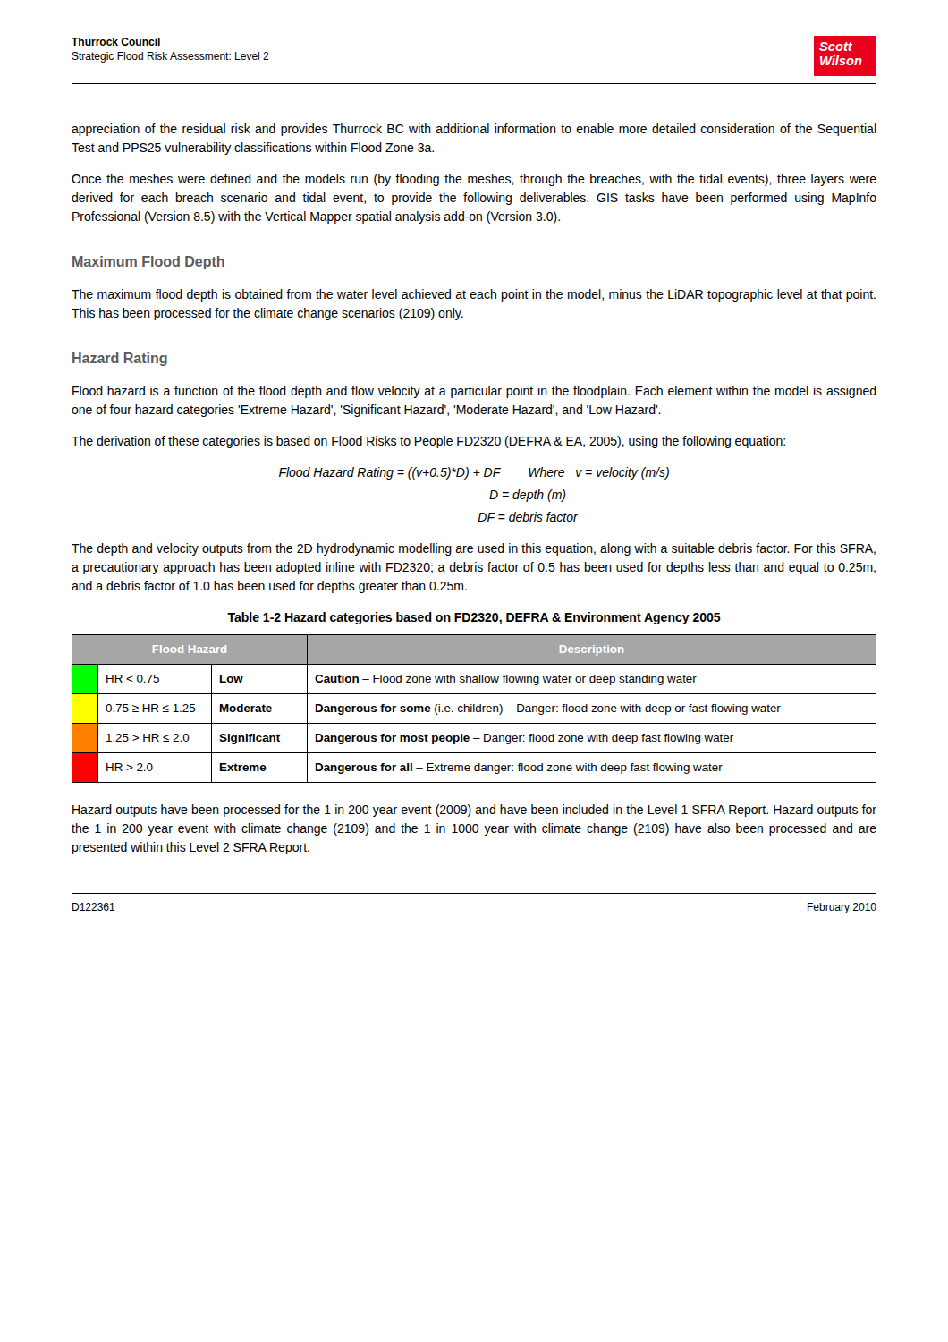Thurrock Council
Strategic Flood Risk Assessment: Level 2
Scott
Wilson
appreciation of the residual risk and provides Thurrock BC with additional information to enable more detailed consideration of the Sequential Test and PPS25 vulnerability classifications within Flood Zone 3a.
Once the meshes were defined and the models run (by flooding the meshes, through the breaches, with the tidal events), three layers were derived for each breach scenario and tidal event, to provide the following deliverables. GIS tasks have been performed using MapInfo Professional (Version 8.5) with the Vertical Mapper spatial analysis add-on (Version 3.0).
Maximum Flood Depth
The maximum flood depth is obtained from the water level achieved at each point in the model, minus the LiDAR topographic level at that point. This has been processed for the climate change scenarios (2109) only.
Hazard Rating
Flood hazard is a function of the flood depth and flow velocity at a particular point in the floodplain. Each element within the model is assigned one of four hazard categories 'Extreme Hazard', 'Significant Hazard', 'Moderate Hazard', and 'Low Hazard'.
The derivation of these categories is based on Flood Risks to People FD2320 (DEFRA & EA, 2005), using the following equation:
Flood Hazard Rating = ((v+0.5)*D) + DF Where v = velocity (m/s) D = depth (m) DF = debris factor
The depth and velocity outputs from the 2D hydrodynamic modelling are used in this equation, along with a suitable debris factor. For this SFRA, a precautionary approach has been adopted inline with FD2320; a debris factor of 0.5 has been used for depths less than and equal to 0.25m, and a debris factor of 1.0 has been used for depths greater than 0.25m.
Table 1-2 Hazard categories based on FD2320, DEFRA & Environment Agency 2005
| Flood Hazard | Description |
| --- | --- |
| | HR < 0.75 | Low | Caution – Flood zone with shallow flowing water or deep standing water |
| | 0.75 ≥ HR ≤ 1.25 | Moderate | Dangerous for some (i.e. children) – Danger: flood zone with deep or fast flowing water |
| | 1.25 > HR ≤ 2.0 | Significant | Dangerous for most people – Danger: flood zone with deep fast flowing water |
| | HR > 2.0 | Extreme | Dangerous for all – Extreme danger: flood zone with deep fast flowing water |
Hazard outputs have been processed for the 1 in 200 year event (2009) and have been included in the Level 1 SFRA Report. Hazard outputs for the 1 in 200 year event with climate change (2109) and the 1 in 1000 year with climate change (2109) have also been processed and are presented within this Level 2 SFRA Report.
D122361 February 2010